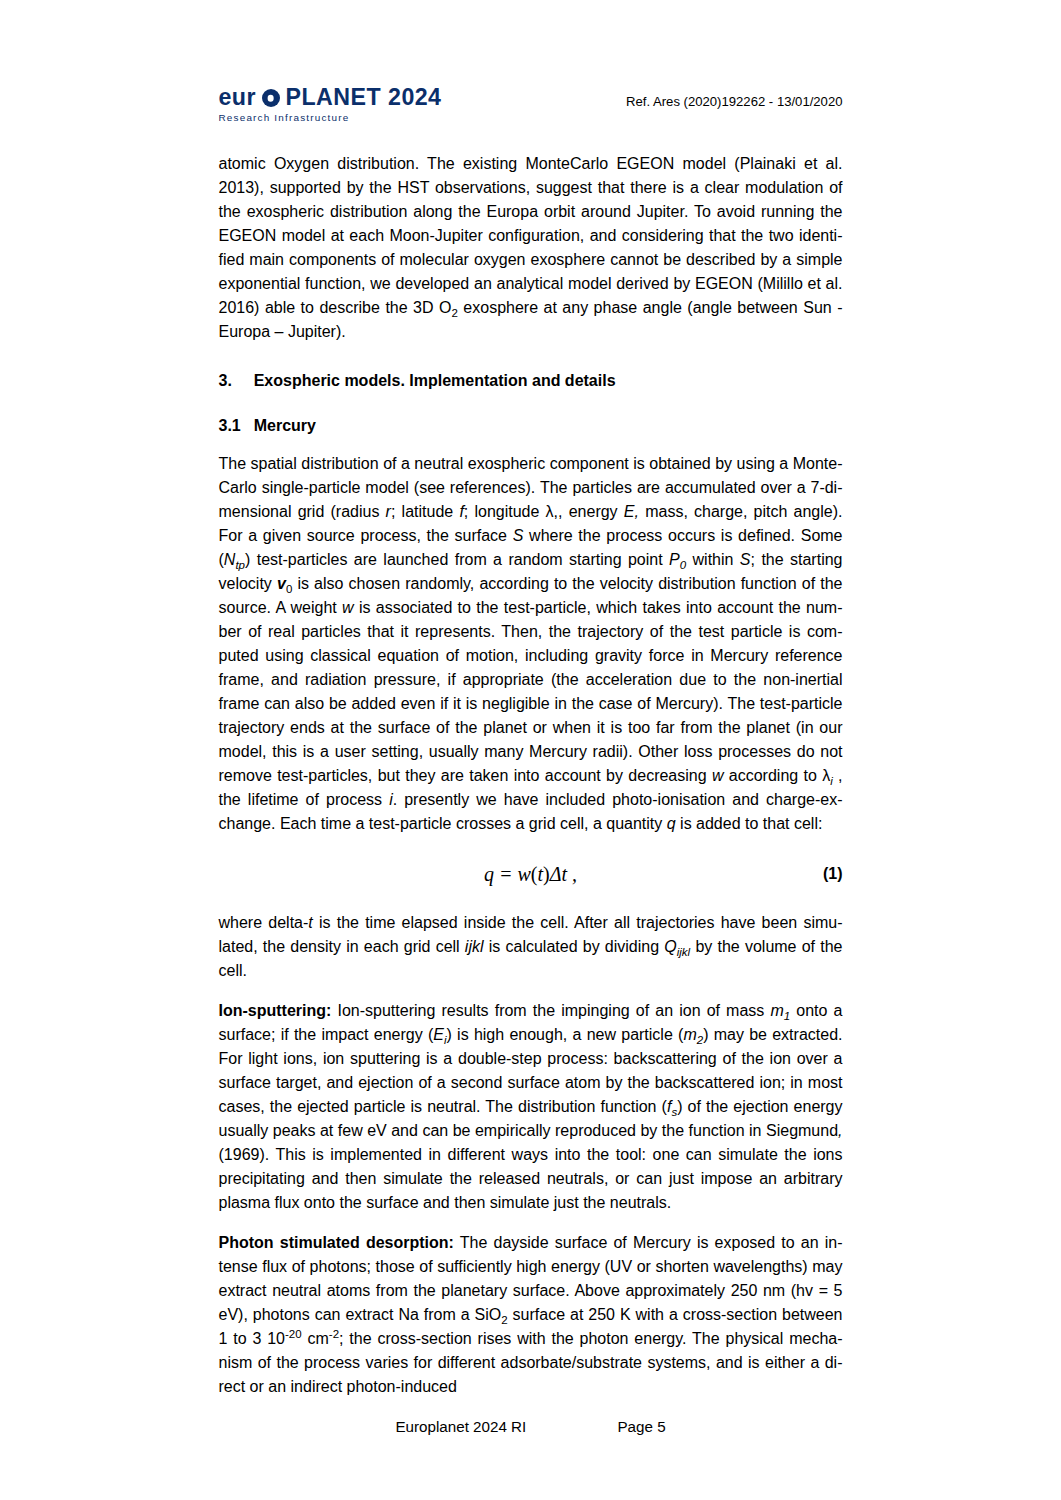eur PLANET 2024
Research Infrastructure
Ref. Ares (2020)192262 - 13/01/2020
atomic Oxygen distribution. The existing MonteCarlo EGEON model (Plainaki et al. 2013), supported by the HST observations, suggest that there is a clear modulation of the exospheric distribution along the Europa orbit around Jupiter. To avoid running the EGEON model at each Moon-Jupiter configuration, and considering that the two identified main components of molecular oxygen exosphere cannot be described by a simple exponential function, we developed an analytical model derived by EGEON (Milillo et al. 2016) able to describe the 3D O2 exosphere at any phase angle (angle between Sun - Europa – Jupiter).
3. Exospheric models. Implementation and details
3.1 Mercury
The spatial distribution of a neutral exospheric component is obtained by using a Monte-Carlo single-particle model (see references). The particles are accumulated over a 7-dimensional grid (radius r; latitude f; longitude λ,, energy E, mass, charge, pitch angle). For a given source process, the surface S where the process occurs is defined. Some (Ntp) test-particles are launched from a random starting point P0 within S; the starting velocity v0 is also chosen randomly, according to the velocity distribution function of the source. A weight w is associated to the test-particle, which takes into account the number of real particles that it represents. Then, the trajectory of the test particle is computed using classical equation of motion, including gravity force in Mercury reference frame, and radiation pressure, if appropriate (the acceleration due to the non-inertial frame can also be added even if it is negligible in the case of Mercury). The test-particle trajectory ends at the surface of the planet or when it is too far from the planet (in our model, this is a user setting, usually many Mercury radii). Other loss processes do not remove test-particles, but they are taken into account by decreasing w according to λi , the lifetime of process i. presently we have included photo-ionisation and charge-exchange. Each time a test-particle crosses a grid cell, a quantity q is added to that cell:
q = w(t) Δt , (1)
where delta-t is the time elapsed inside the cell. After all trajectories have been simulated, the density in each grid cell ijkl is calculated by dividing Qijkl by the volume of the cell.
Ion-sputtering: Ion-sputtering results from the impinging of an ion of mass m1 onto a surface; if the impact energy (Ei) is high enough, a new particle (m2) may be extracted. For light ions, ion sputtering is a double-step process: backscattering of the ion over a surface target, and ejection of a second surface atom by the backscattered ion; in most cases, the ejected particle is neutral. The distribution function (fs) of the ejection energy usually peaks at few eV and can be empirically reproduced by the function in Siegmund, (1969). This is implemented in different ways into the tool: one can simulate the ions precipitating and then simulate the released neutrals, or can just impose an arbitrary plasma flux onto the surface and then simulate just the neutrals.
Photon stimulated desorption: The dayside surface of Mercury is exposed to an intense flux of photons; those of sufficiently high energy (UV or shorten wavelengths) may extract neutral atoms from the planetary surface. Above approximately 250 nm (hv = 5 eV), photons can extract Na from a SiO2 surface at 250 K with a cross-section between 1 to 3 10-20 cm-2; the cross-section rises with the photon energy. The physical mechanism of the process varies for different adsorbate/substrate systems, and is either a direct or an indirect photon-induced
Europlanet 2024 RI Page 5